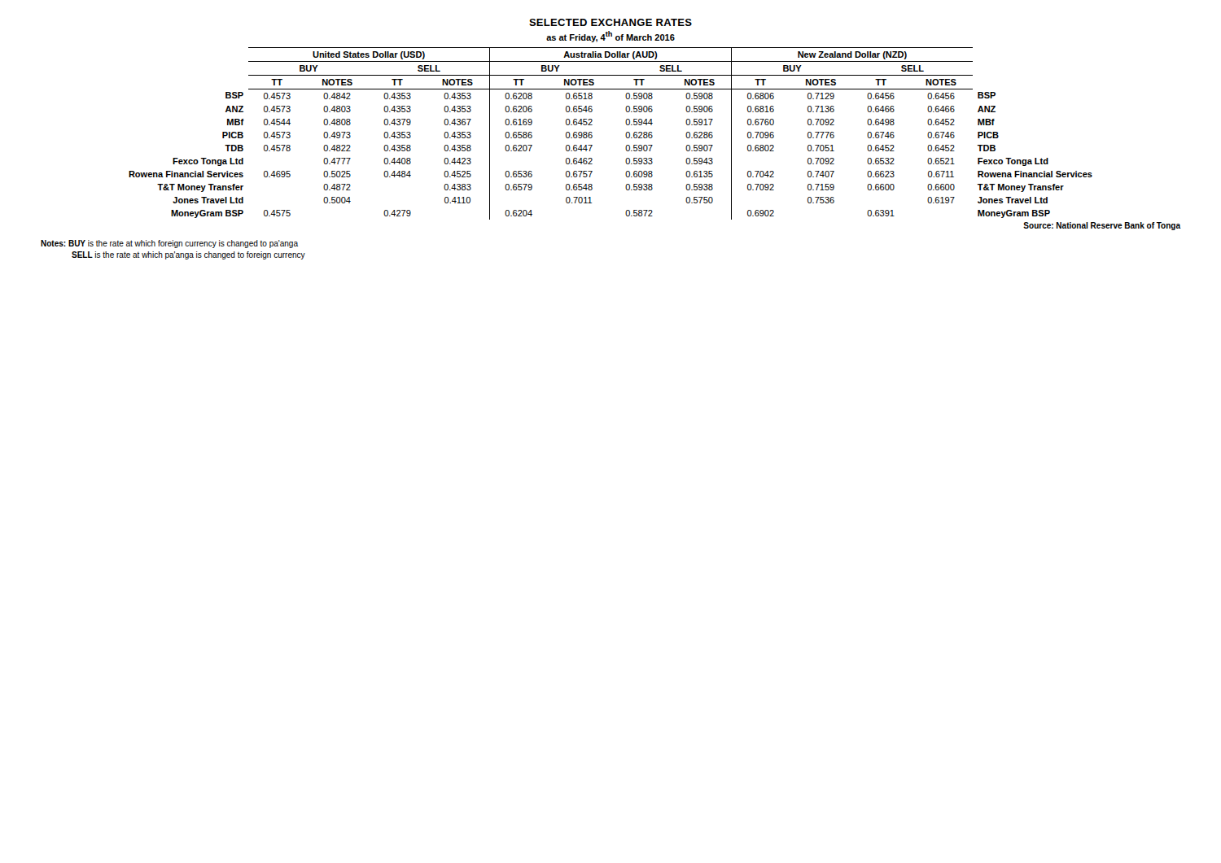SELECTED EXCHANGE RATES
as at Friday, 4th of March 2016
| | United States Dollar (USD) | Australia Dollar (AUD) | New Zealand Dollar (NZD) | |
| --- | --- | --- | --- | --- |
| | BUY | SELL | BUY | SELL | BUY | SELL | |
| | TT | NOTES | TT | NOTES | TT | NOTES | TT | NOTES | TT | NOTES | TT | NOTES | |
| BSP | 0.4573 | 0.4842 | 0.4353 | 0.4353 | 0.6208 | 0.6518 | 0.5908 | 0.5908 | 0.6806 | 0.7129 | 0.6456 | 0.6456 | BSP |
| ANZ | 0.4573 | 0.4803 | 0.4353 | 0.4353 | 0.6206 | 0.6546 | 0.5906 | 0.5906 | 0.6816 | 0.7136 | 0.6466 | 0.6466 | ANZ |
| MBf | 0.4544 | 0.4808 | 0.4379 | 0.4367 | 0.6169 | 0.6452 | 0.5944 | 0.5917 | 0.6760 | 0.7092 | 0.6498 | 0.6452 | MBf |
| PICB | 0.4573 | 0.4973 | 0.4353 | 0.4353 | 0.6586 | 0.6986 | 0.6286 | 0.6286 | 0.7096 | 0.7776 | 0.6746 | 0.6746 | PICB |
| TDB | 0.4578 | 0.4822 | 0.4358 | 0.4358 | 0.6207 | 0.6447 | 0.5907 | 0.5907 | 0.6802 | 0.7051 | 0.6452 | 0.6452 | TDB |
| Fexco Tonga Ltd | | 0.4777 | 0.4408 | 0.4423 | | 0.6462 | 0.5933 | 0.5943 | | 0.7092 | 0.6532 | 0.6521 | Fexco Tonga Ltd |
| Rowena Financial Services | 0.4695 | 0.5025 | 0.4484 | 0.4525 | 0.6536 | 0.6757 | 0.6098 | 0.6135 | 0.7042 | 0.7407 | 0.6623 | 0.6711 | Rowena Financial Services |
| T&T Money Transfer | | 0.4872 | | 0.4383 | 0.6579 | 0.6548 | 0.5938 | 0.5938 | 0.7092 | 0.7159 | 0.6600 | 0.6600 | T&T Money Transfer |
| Jones Travel Ltd | | 0.5004 | | 0.4110 | | 0.7011 | | 0.5750 | | 0.7536 | | 0.6197 | Jones Travel Ltd |
| MoneyGram BSP | 0.4575 | | 0.4279 | | 0.6204 | | 0.5872 | | 0.6902 | | 0.6391 | | MoneyGram BSP |
Source: National Reserve Bank of Tonga
Notes: BUY is the rate at which foreign currency is changed to pa'anga
SELL is the rate at which pa'anga is changed to foreign currency